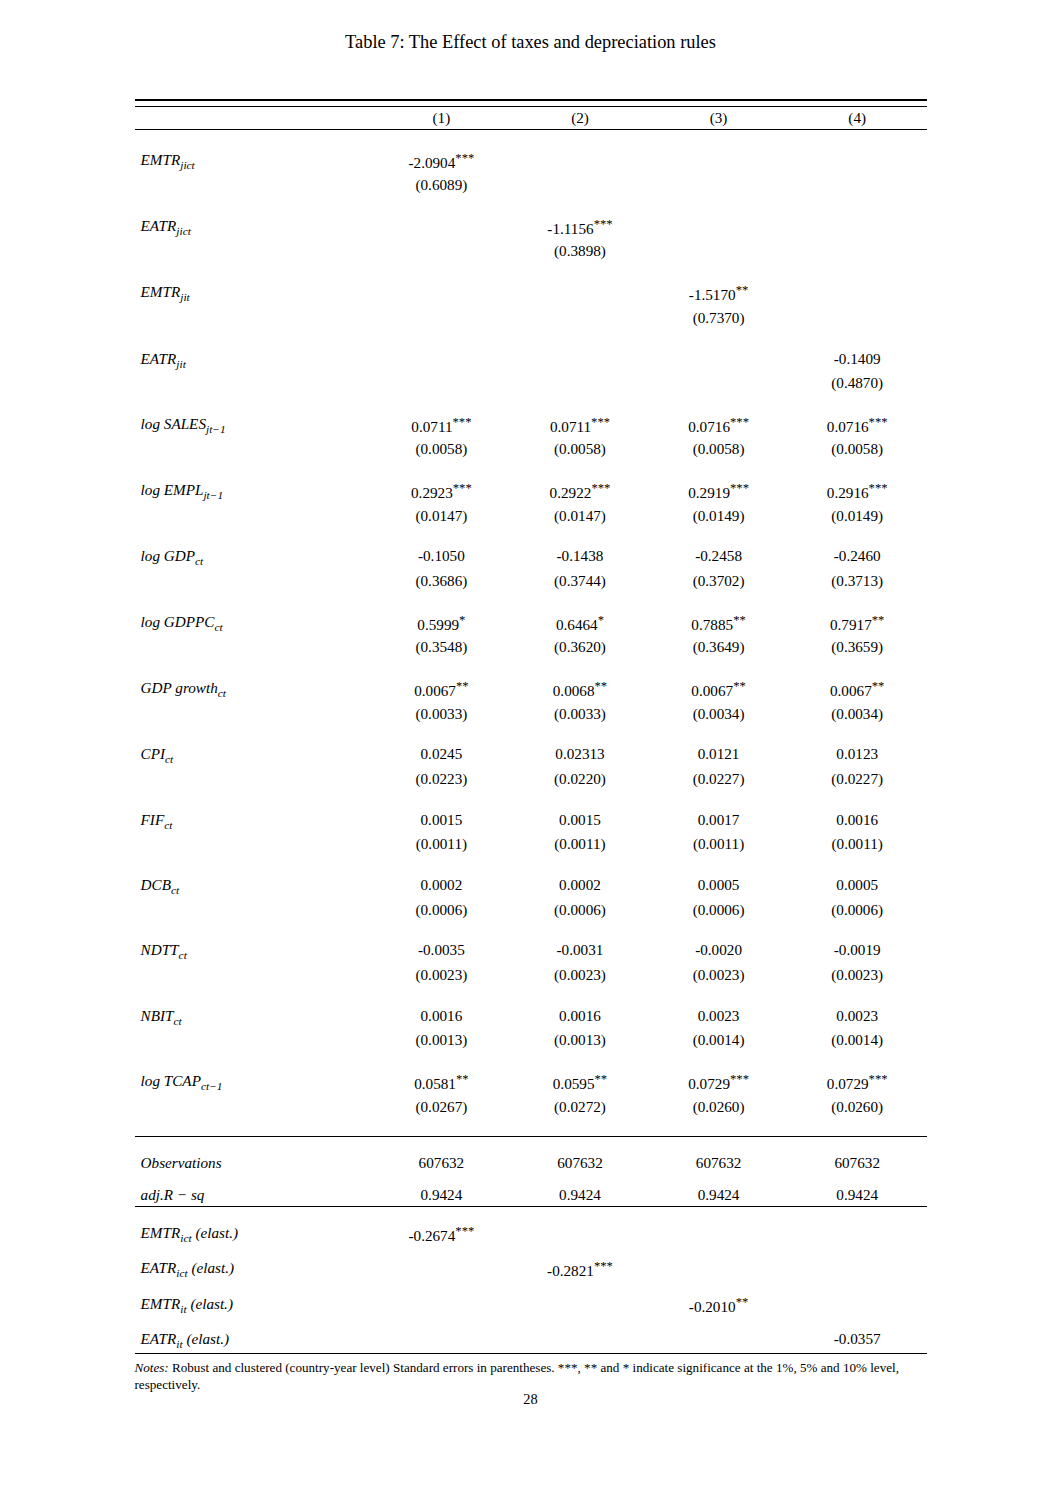Table 7: The Effect of taxes and depreciation rules
| | (1) | (2) | (3) | (4) |
| --- | --- | --- | --- | --- |
| EMTR jict | -2.0904 *** | | | |
| | (0.6089) | | | |
| EATR jict | | -1.1156 *** | | |
| | | (0.3898) | | |
| EMTR jit | | | -1.5170 ** | |
| | | | (0.7370) | |
| EATR jit | | | | -0.1409 |
| | | | | (0.4870) |
| log SALES jt−1 | 0.0711 *** | 0.0711 *** | 0.0716 *** | 0.0716 *** |
| | (0.0058) | (0.0058) | (0.0058) | (0.0058) |
| log EMPL jt−1 | 0.2923 *** | 0.2922 *** | 0.2919 *** | 0.2916 *** |
| | (0.0147) | (0.0147) | (0.0149) | (0.0149) |
| log GDP ct | -0.1050 | -0.1438 | -0.2458 | -0.2460 |
| | (0.3686) | (0.3744) | (0.3702) | (0.3713) |
| log GDPPC ct | 0.5999 * | 0.6464 * | 0.7885 ** | 0.7917 ** |
| | (0.3548) | (0.3620) | (0.3649) | (0.3659) |
| GDP growth ct | 0.0067 ** | 0.0068 ** | 0.0067 ** | 0.0067 ** |
| | (0.0033) | (0.0033) | (0.0034) | (0.0034) |
| CPI ct | 0.0245 | 0.02313 | 0.0121 | 0.0123 |
| | (0.0223) | (0.0220) | (0.0227) | (0.0227) |
| FIF ct | 0.0015 | 0.0015 | 0.0017 | 0.0016 |
| | (0.0011) | (0.0011) | (0.0011) | (0.0011) |
| DCB ct | 0.0002 | 0.0002 | 0.0005 | 0.0005 |
| | (0.0006) | (0.0006) | (0.0006) | (0.0006) |
| NDTT ct | -0.0035 | -0.0031 | -0.0020 | -0.0019 |
| | (0.0023) | (0.0023) | (0.0023) | (0.0023) |
| NBIT ct | 0.0016 | 0.0016 | 0.0023 | 0.0023 |
| | (0.0013) | (0.0013) | (0.0014) | (0.0014) |
| log TCAP ct−1 | 0.0581 ** | 0.0595 ** | 0.0729 *** | 0.0729 *** |
| | (0.0267) | (0.0272) | (0.0260) | (0.0260) |
| Observations | 607632 | 607632 | 607632 | 607632 |
| adj.R − sq | 0.9424 | 0.9424 | 0.9424 | 0.9424 |
| EMTR ict (elast.) | -0.2674 *** | | | |
| EATR ict (elast.) | | -0.2821 *** | | |
| EMTR it (elast.) | | | -0.2010 ** | |
| EATR it (elast.) | | | | -0.0357 |
Notes: Robust and clustered (country-year level) Standard errors in parentheses. ***, ** and * indicate significance at the 1%, 5% and 10% level, respectively.
28